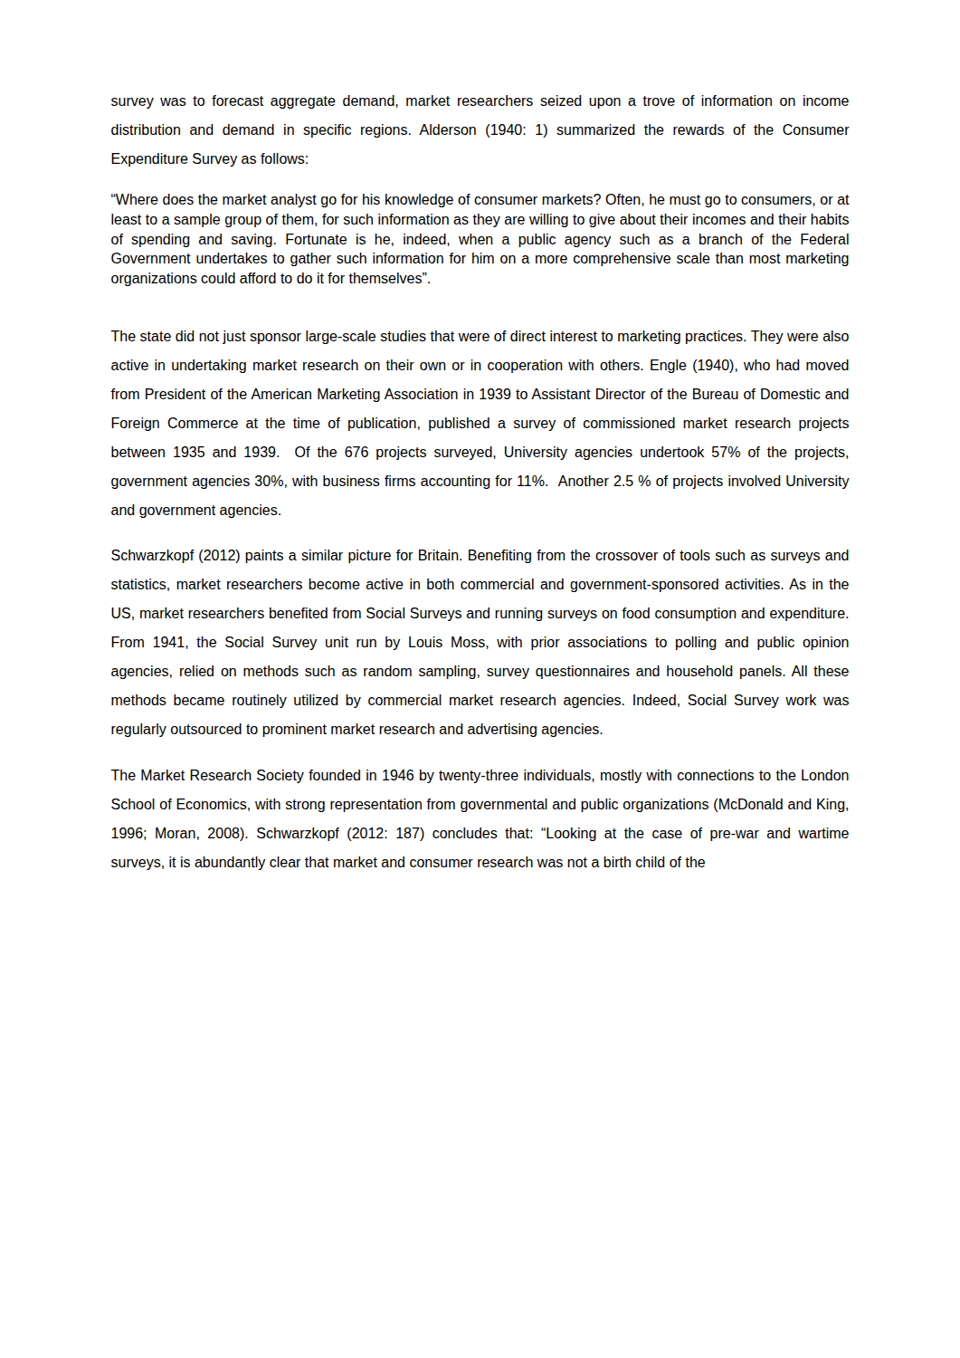survey was to forecast aggregate demand, market researchers seized upon a trove of information on income distribution and demand in specific regions. Alderson (1940: 1) summarized the rewards of the Consumer Expenditure Survey as follows:
“Where does the market analyst go for his knowledge of consumer markets? Often, he must go to consumers, or at least to a sample group of them, for such information as they are willing to give about their incomes and their habits of spending and saving. Fortunate is he, indeed, when a public agency such as a branch of the Federal Government undertakes to gather such information for him on a more comprehensive scale than most marketing organizations could afford to do it for themselves”.
The state did not just sponsor large-scale studies that were of direct interest to marketing practices. They were also active in undertaking market research on their own or in cooperation with others. Engle (1940), who had moved from President of the American Marketing Association in 1939 to Assistant Director of the Bureau of Domestic and Foreign Commerce at the time of publication, published a survey of commissioned market research projects between 1935 and 1939. Of the 676 projects surveyed, University agencies undertook 57% of the projects, government agencies 30%, with business firms accounting for 11%. Another 2.5 % of projects involved University and government agencies.
Schwarzkopf (2012) paints a similar picture for Britain. Benefiting from the crossover of tools such as surveys and statistics, market researchers become active in both commercial and government-sponsored activities. As in the US, market researchers benefited from Social Surveys and running surveys on food consumption and expenditure. From 1941, the Social Survey unit run by Louis Moss, with prior associations to polling and public opinion agencies, relied on methods such as random sampling, survey questionnaires and household panels. All these methods became routinely utilized by commercial market research agencies. Indeed, Social Survey work was regularly outsourced to prominent market research and advertising agencies.
The Market Research Society founded in 1946 by twenty-three individuals, mostly with connections to the London School of Economics, with strong representation from governmental and public organizations (McDonald and King, 1996; Moran, 2008). Schwarzkopf (2012: 187) concludes that: “Looking at the case of pre-war and wartime surveys, it is abundantly clear that market and consumer research was not a birth child of the